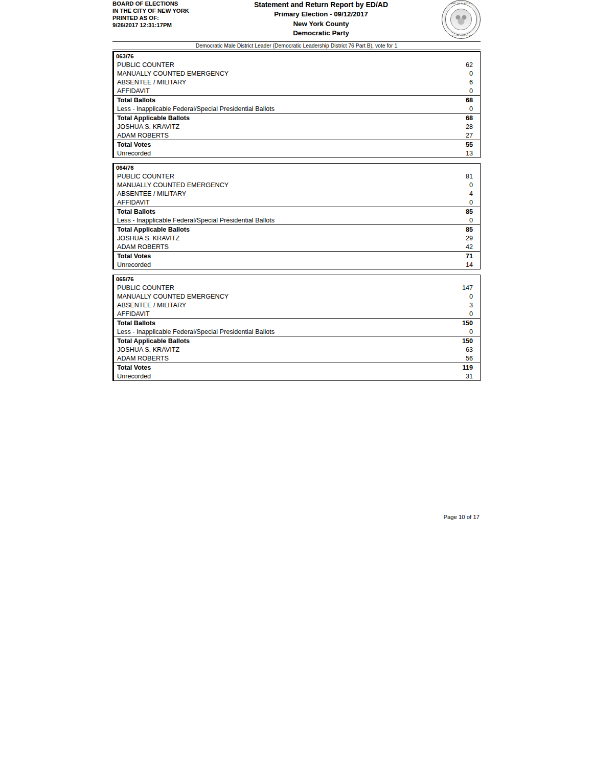BOARD OF ELECTIONS
IN THE CITY OF NEW YORK
PRINTED AS OF:
9/26/2017 12:31:17PM
Statement and Return Report by ED/AD
Primary Election - 09/12/2017
New York County
Democratic Party
BOARD OF ELECTIONS CITY OF NEW YORK
Democratic Male District Leader (Democratic Leadership District 76 Part B), vote for 1
063/76
| PUBLIC COUNTER | 62 |
| MANUALLY COUNTED EMERGENCY | 0 |
| ABSENTEE / MILITARY | 6 |
| AFFIDAVIT | 0 |
| Total Ballots | 68 |
| Less - Inapplicable Federal/Special Presidential Ballots | 0 |
| Total Applicable Ballots | 68 |
| JOSHUA S. KRAVITZ | 28 |
| ADAM ROBERTS | 27 |
| Total Votes | 55 |
| Unrecorded | 13 |
064/76
| PUBLIC COUNTER | 81 |
| MANUALLY COUNTED EMERGENCY | 0 |
| ABSENTEE / MILITARY | 4 |
| AFFIDAVIT | 0 |
| Total Ballots | 85 |
| Less - Inapplicable Federal/Special Presidential Ballots | 0 |
| Total Applicable Ballots | 85 |
| JOSHUA S. KRAVITZ | 29 |
| ADAM ROBERTS | 42 |
| Total Votes | 71 |
| Unrecorded | 14 |
065/76
| PUBLIC COUNTER | 147 |
| MANUALLY COUNTED EMERGENCY | 0 |
| ABSENTEE / MILITARY | 3 |
| AFFIDAVIT | 0 |
| Total Ballots | 150 |
| Less - Inapplicable Federal/Special Presidential Ballots | 0 |
| Total Applicable Ballots | 150 |
| JOSHUA S. KRAVITZ | 63 |
| ADAM ROBERTS | 56 |
| Total Votes | 119 |
| Unrecorded | 31 |
Page 10 of 17